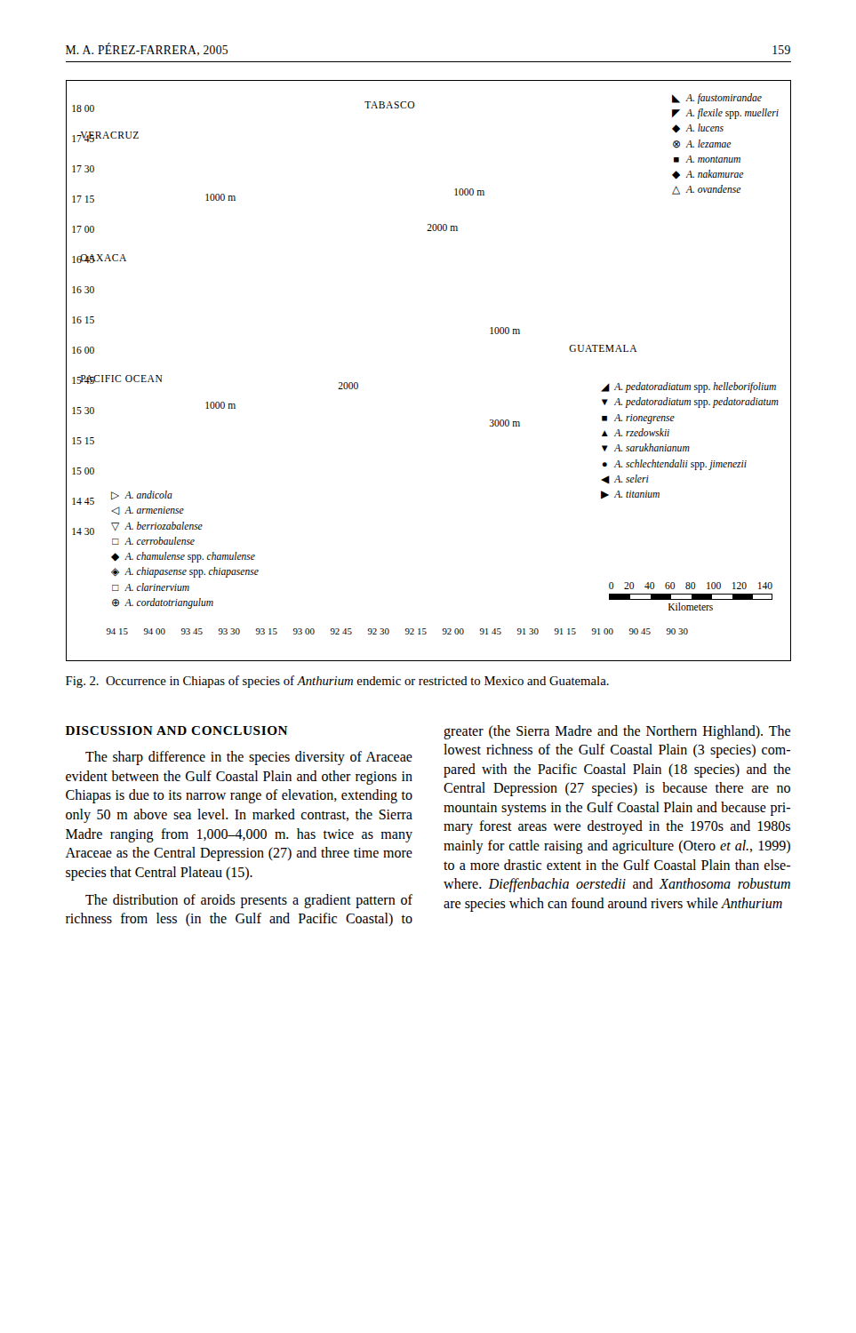M. A. Pérez-Farrera, 2005 159
18 00 17 45 17 30 17 15 17 00 16 45 16 30 16 15 16 00 15 45 15 30 15 15 15 00 14 45 14 30
TABASCO
VERACRUZ
OAXACA
PACIFIC OCEAN
GUATEMALA
1000 m
1000 m
2000 m
1000 m
2000
1000 m
3000 m
◣ A. faustomirandae
◤ A. flexile spp. muelleri
◆ A. lucens
⊗ A. lezamae
■ A. montanum
◆ A. nakamurae
△ A. ovandense
◢ A. pedatoradiatum spp. helleborifolium
▼ A. pedatoradiatum spp. pedatoradiatum
■ A. rionegrense
▲ A. rzedowskii
▼ A. sarukhanianum
● A. schlechtendalii spp. jimenezii
◀ A. seleri
▶ A. titanium
▷ A. andicola
◁ A. armeniense
▽ A. berriozabalense
□ A. cerrobaulense
◆ A. chamulense spp. chamulense
◈ A. chiapasense spp. chiapasense
□ A. clarinervium
⊕ A. cordatotriangulum
020406080100120140
Kilometers
94 15 94 00 93 45 93 30 93 15 93 00 92 45 92 30 92 15 92 00 91 45 91 30 91 15 91 00 90 45 90 30
Fig. 2. Occurrence in Chiapas of species of Anthurium endemic or restricted to Mexico and Guatemala.
DISCUSSION AND CONCLUSION
The sharp difference in the species diversity of Araceae evident between the Gulf Coastal Plain and other regions in Chiapas is due to its narrow range of elevation, extending to only 50 m above sea level. In marked contrast, the Sierra Madre ranging from 1,000–4,000 m. has twice as many Araceae as the Central Depression (27) and three time more species that Central Plateau (15).
The distribution of aroids presents a gradient pattern of richness from less (in the Gulf and Pacific Coastal) to greater (the Sierra Madre and the Northern Highland). The lowest richness of the Gulf Coastal Plain (3 species) compared with the Pacific Coastal Plain (18 species) and the Central Depression (27 species) is because there are no mountain systems in the Gulf Coastal Plain and because primary forest areas were destroyed in the 1970s and 1980s mainly for cattle raising and agriculture (Otero et al., 1999) to a more drastic extent in the Gulf Coastal Plain than elsewhere. Dieffenbachia oerstedii and Xanthosoma robustum are species which can found around rivers while Anthurium